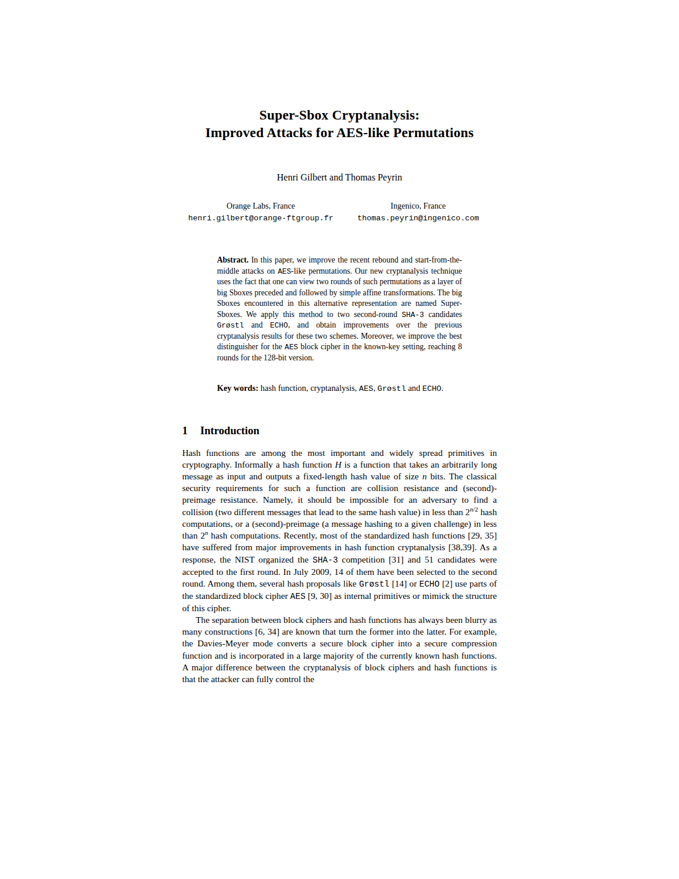Super-Sbox Cryptanalysis:
Improved Attacks for AES-like Permutations
Henri Gilbert and Thomas Peyrin
| Orange Labs, France henri.gilbert@orange-ftgroup.fr | Ingenico, France thomas.peyrin@ingenico.com |
Abstract. In this paper, we improve the recent rebound and start-from-the-middle attacks on AES-like permutations. Our new cryptanalysis technique uses the fact that one can view two rounds of such permutations as a layer of big Sboxes preceded and followed by simple affine transformations. The big Sboxes encountered in this alternative representation are named Super-Sboxes. We apply this method to two second-round SHA-3 candidates Grøstl and ECHO, and obtain improvements over the previous cryptanalysis results for these two schemes. Moreover, we improve the best distinguisher for the AES block cipher in the known-key setting, reaching 8 rounds for the 128-bit version.
Key words: hash function, cryptanalysis, AES, Grøstl and ECHO.
1 Introduction
Hash functions are among the most important and widely spread primitives in cryptography. Informally a hash function H is a function that takes an arbitrarily long message as input and outputs a fixed-length hash value of size n bits. The classical security requirements for such a function are collision resistance and (second)-preimage resistance. Namely, it should be impossible for an adversary to find a collision (two different messages that lead to the same hash value) in less than 2n/2 hash computations, or a (second)-preimage (a message hashing to a given challenge) in less than 2n hash computations. Recently, most of the standardized hash functions [29, 35] have suffered from major improvements in hash function cryptanalysis [38,39]. As a response, the NIST organized the SHA-3 competition [31] and 51 candidates were accepted to the first round. In July 2009, 14 of them have been selected to the second round. Among them, several hash proposals like Grøstl [14] or ECHO [2] use parts of the standardized block cipher AES [9, 30] as internal primitives or mimick the structure of this cipher.
The separation between block ciphers and hash functions has always been blurry as many constructions [6, 34] are known that turn the former into the latter. For example, the Davies-Meyer mode converts a secure block cipher into a secure compression function and is incorporated in a large majority of the currently known hash functions. A major difference between the cryptanalysis of block ciphers and hash functions is that the attacker can fully control the